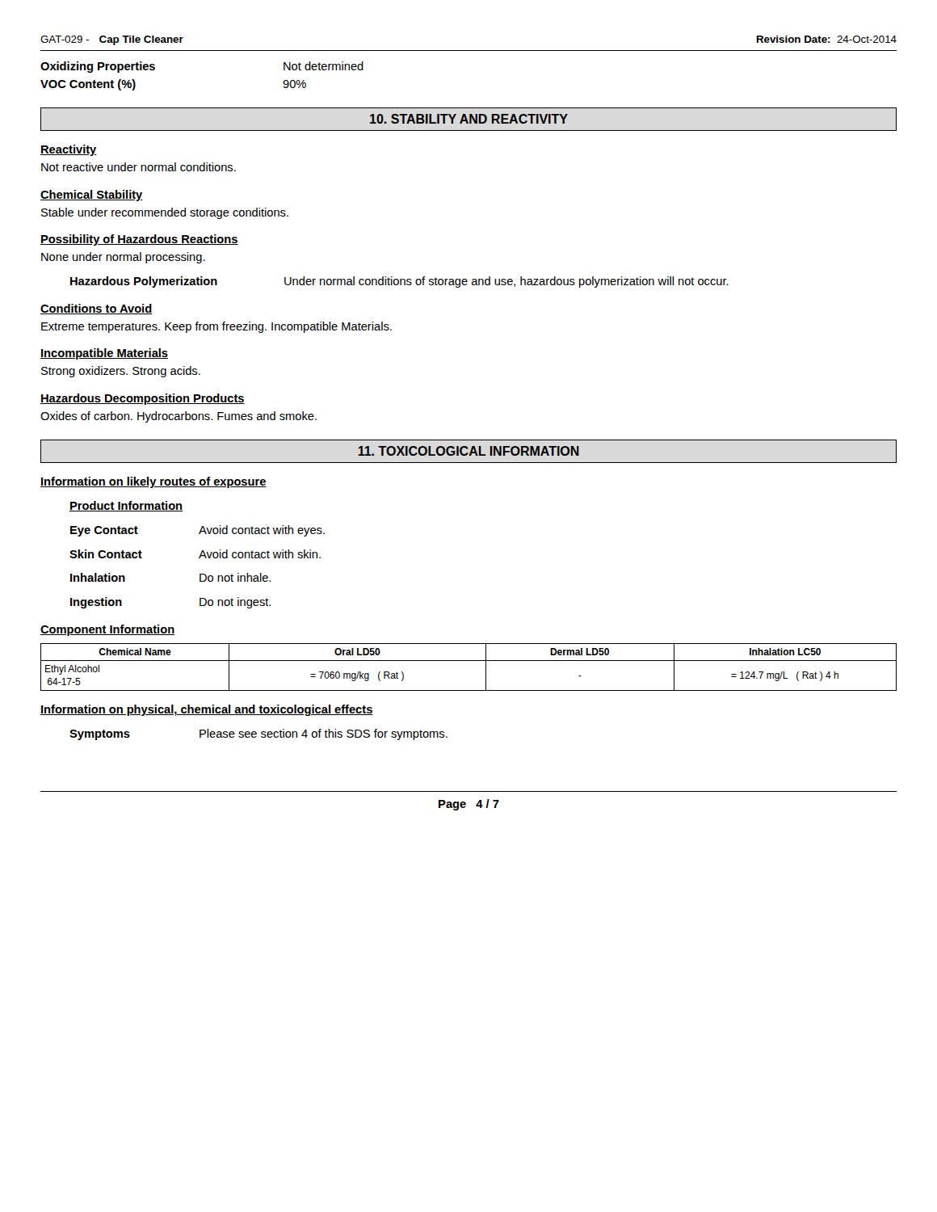GAT-029 -Cap Tile Cleaner
Revision Date: 24-Oct-2014
Oxidizing Properties Not determined
VOC Content (%) 90%
10. STABILITY AND REACTIVITY
Reactivity
Not reactive under normal conditions.
Chemical Stability
Stable under recommended storage conditions.
Possibility of Hazardous Reactions
None under normal processing.
Hazardous Polymerization Under normal conditions of storage and use, hazardous polymerization will not occur.
Conditions to Avoid
Extreme temperatures. Keep from freezing. Incompatible Materials.
Incompatible Materials
Strong oxidizers. Strong acids.
Hazardous Decomposition Products
Oxides of carbon. Hydrocarbons. Fumes and smoke.
11. TOXICOLOGICAL INFORMATION
Information on likely routes of exposure
Product Information
Eye Contact Avoid contact with eyes.
Skin Contact Avoid contact with skin.
Inhalation Do not inhale.
Ingestion Do not ingest.
Component Information
| Chemical Name | Oral LD50 | Dermal LD50 | Inhalation LC50 |
| --- | --- | --- | --- |
| Ethyl Alcohol 64-17-5 | = 7060 mg/kg ( Rat ) | - | = 124.7 mg/L ( Rat ) 4 h |
Information on physical, chemical and toxicological effects
Symptoms Please see section 4 of this SDS for symptoms.
Page 4 / 7